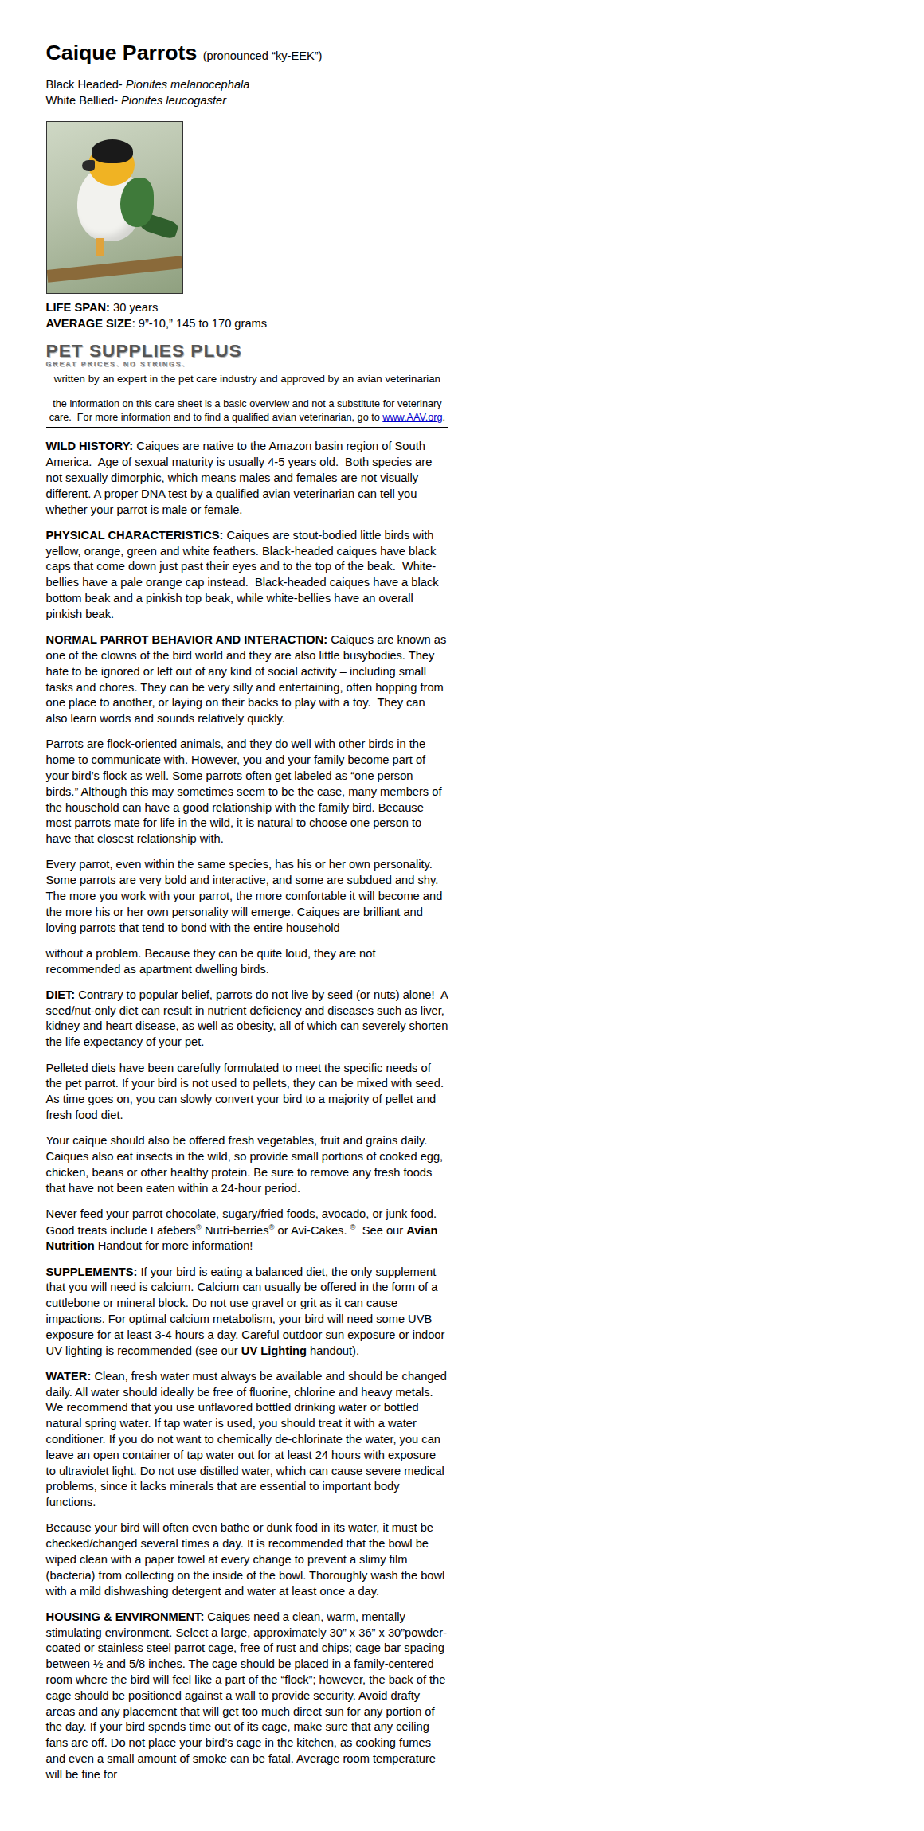Caique Parrots (pronounced “ky-EEK”)
Black Headed- Pionites melanocephala
White Bellied- Pionites leucogaster
LIFE SPAN: 30 years
AVERAGE SIZE: 9”-10,” 145 to 170 grams
PET SUPPLIES PLUS GREAT PRICES. NO STRINGS.
written by an expert in the pet care industry and approved by an avian veterinarian
the information on this care sheet is a basic overview and not a substitute for veterinary care. For more information and to find a qualified avian veterinarian, go to www.AAV.org.
WILD HISTORY: Caiques are native to the Amazon basin region of South America. Age of sexual maturity is usually 4-5 years old. Both species are not sexually dimorphic, which means males and females are not visually different. A proper DNA test by a qualified avian veterinarian can tell you whether your parrot is male or female.
PHYSICAL CHARACTERISTICS: Caiques are stout-bodied little birds with yellow, orange, green and white feathers. Black-headed caiques have black caps that come down just past their eyes and to the top of the beak. White-bellies have a pale orange cap instead. Black-headed caiques have a black bottom beak and a pinkish top beak, while white-bellies have an overall pinkish beak.
NORMAL PARROT BEHAVIOR AND INTERACTION: Caiques are known as one of the clowns of the bird world and they are also little busybodies. They hate to be ignored or left out of any kind of social activity – including small tasks and chores. They can be very silly and entertaining, often hopping from one place to another, or laying on their backs to play with a toy. They can also learn words and sounds relatively quickly.
Parrots are flock-oriented animals, and they do well with other birds in the home to communicate with. However, you and your family become part of your bird’s flock as well. Some parrots often get labeled as “one person birds.” Although this may sometimes seem to be the case, many members of the household can have a good relationship with the family bird. Because most parrots mate for life in the wild, it is natural to choose one person to have that closest relationship with.
Every parrot, even within the same species, has his or her own personality. Some parrots are very bold and interactive, and some are subdued and shy. The more you work with your parrot, the more comfortable it will become and the more his or her own personality will emerge. Caiques are brilliant and loving parrots that tend to bond with the entire household
without a problem. Because they can be quite loud, they are not recommended as apartment dwelling birds.
DIET: Contrary to popular belief, parrots do not live by seed (or nuts) alone! A seed/nut-only diet can result in nutrient deficiency and diseases such as liver, kidney and heart disease, as well as obesity, all of which can severely shorten the life expectancy of your pet.
Pelleted diets have been carefully formulated to meet the specific needs of the pet parrot. If your bird is not used to pellets, they can be mixed with seed. As time goes on, you can slowly convert your bird to a majority of pellet and fresh food diet.
Your caique should also be offered fresh vegetables, fruit and grains daily. Caiques also eat insects in the wild, so provide small portions of cooked egg, chicken, beans or other healthy protein. Be sure to remove any fresh foods that have not been eaten within a 24-hour period.
Never feed your parrot chocolate, sugary/fried foods, avocado, or junk food. Good treats include Lafebers® Nutri-berries® or Avi-Cakes. ® See our Avian Nutrition Handout for more information!
SUPPLEMENTS: If your bird is eating a balanced diet, the only supplement that you will need is calcium. Calcium can usually be offered in the form of a cuttlebone or mineral block. Do not use gravel or grit as it can cause impactions. For optimal calcium metabolism, your bird will need some UVB exposure for at least 3-4 hours a day. Careful outdoor sun exposure or indoor UV lighting is recommended (see our UV Lighting handout).
WATER: Clean, fresh water must always be available and should be changed daily. All water should ideally be free of fluorine, chlorine and heavy metals. We recommend that you use unflavored bottled drinking water or bottled natural spring water. If tap water is used, you should treat it with a water conditioner. If you do not want to chemically de-chlorinate the water, you can leave an open container of tap water out for at least 24 hours with exposure to ultraviolet light. Do not use distilled water, which can cause severe medical problems, since it lacks minerals that are essential to important body functions.
Because your bird will often even bathe or dunk food in its water, it must be checked/changed several times a day. It is recommended that the bowl be wiped clean with a paper towel at every change to prevent a slimy film (bacteria) from collecting on the inside of the bowl. Thoroughly wash the bowl with a mild dishwashing detergent and water at least once a day.
HOUSING & ENVIRONMENT: Caiques need a clean, warm, mentally stimulating environment. Select a large, approximately 30” x 36” x 30”powder-coated or stainless steel parrot cage, free of rust and chips; cage bar spacing between ½ and 5/8 inches. The cage should be placed in a family-centered room where the bird will feel like a part of the “flock”; however, the back of the cage should be positioned against a wall to provide security. Avoid drafty areas and any placement that will get too much direct sun for any portion of the day. If your bird spends time out of its cage, make sure that any ceiling fans are off. Do not place your bird’s cage in the kitchen, as cooking fumes and even a small amount of smoke can be fatal. Average room temperature will be fine for